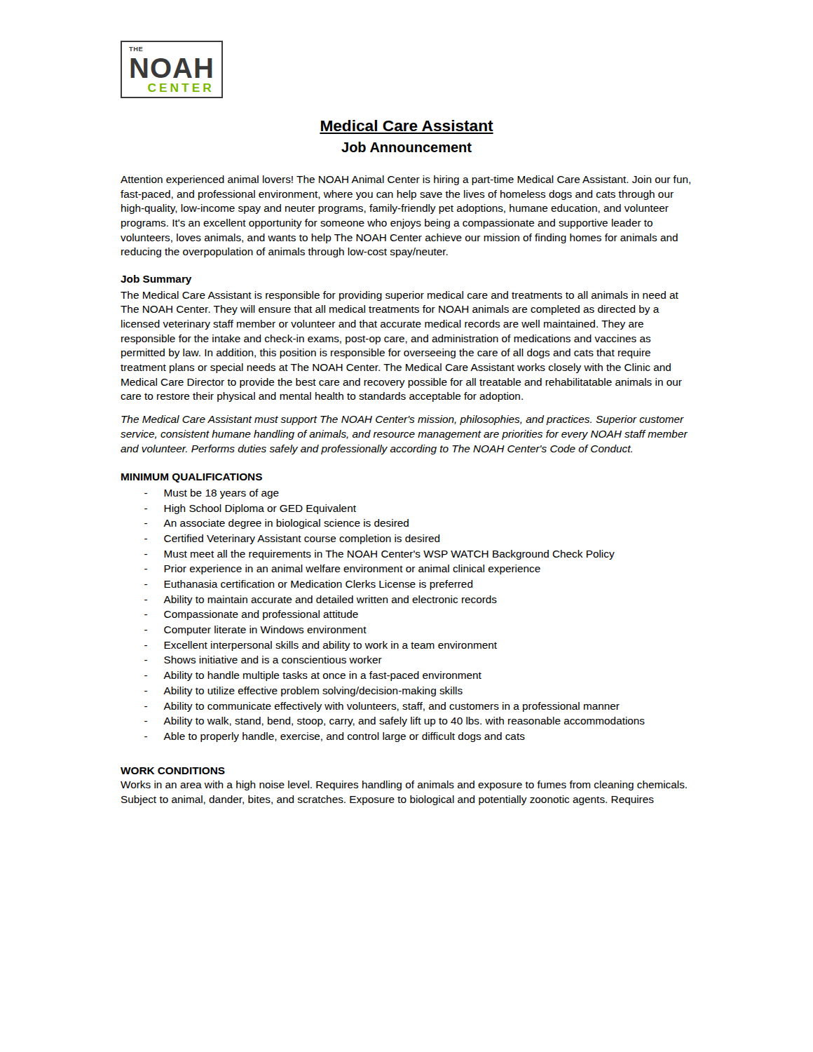THE NOAH CENTER
Medical Care Assistant
Job Announcement
Attention experienced animal lovers! The NOAH Animal Center is hiring a part-time Medical Care Assistant. Join our fun, fast-paced, and professional environment, where you can help save the lives of homeless dogs and cats through our high-quality, low-income spay and neuter programs, family-friendly pet adoptions, humane education, and volunteer programs. It's an excellent opportunity for someone who enjoys being a compassionate and supportive leader to volunteers, loves animals, and wants to help The NOAH Center achieve our mission of finding homes for animals and reducing the overpopulation of animals through low-cost spay/neuter.
Job Summary
The Medical Care Assistant is responsible for providing superior medical care and treatments to all animals in need at The NOAH Center. They will ensure that all medical treatments for NOAH animals are completed as directed by a licensed veterinary staff member or volunteer and that accurate medical records are well maintained. They are responsible for the intake and check-in exams, post-op care, and administration of medications and vaccines as permitted by law. In addition, this position is responsible for overseeing the care of all dogs and cats that require treatment plans or special needs at The NOAH Center. The Medical Care Assistant works closely with the Clinic and Medical Care Director to provide the best care and recovery possible for all treatable and rehabilitatable animals in our care to restore their physical and mental health to standards acceptable for adoption.
The Medical Care Assistant must support The NOAH Center's mission, philosophies, and practices. Superior customer service, consistent humane handling of animals, and resource management are priorities for every NOAH staff member and volunteer. Performs duties safely and professionally according to The NOAH Center's Code of Conduct.
MINIMUM QUALIFICATIONS
Must be 18 years of age
High School Diploma or GED Equivalent
An associate degree in biological science is desired
Certified Veterinary Assistant course completion is desired
Must meet all the requirements in The NOAH Center's WSP WATCH Background Check Policy
Prior experience in an animal welfare environment or animal clinical experience
Euthanasia certification or Medication Clerks License is preferred
Ability to maintain accurate and detailed written and electronic records
Compassionate and professional attitude
Computer literate in Windows environment
Excellent interpersonal skills and ability to work in a team environment
Shows initiative and is a conscientious worker
Ability to handle multiple tasks at once in a fast-paced environment
Ability to utilize effective problem solving/decision-making skills
Ability to communicate effectively with volunteers, staff, and customers in a professional manner
Ability to walk, stand, bend, stoop, carry, and safely lift up to 40 lbs. with reasonable accommodations
Able to properly handle, exercise, and control large or difficult dogs and cats
WORK CONDITIONS
Works in an area with a high noise level. Requires handling of animals and exposure to fumes from cleaning chemicals. Subject to animal, dander, bites, and scratches. Exposure to biological and potentially zoonotic agents. Requires